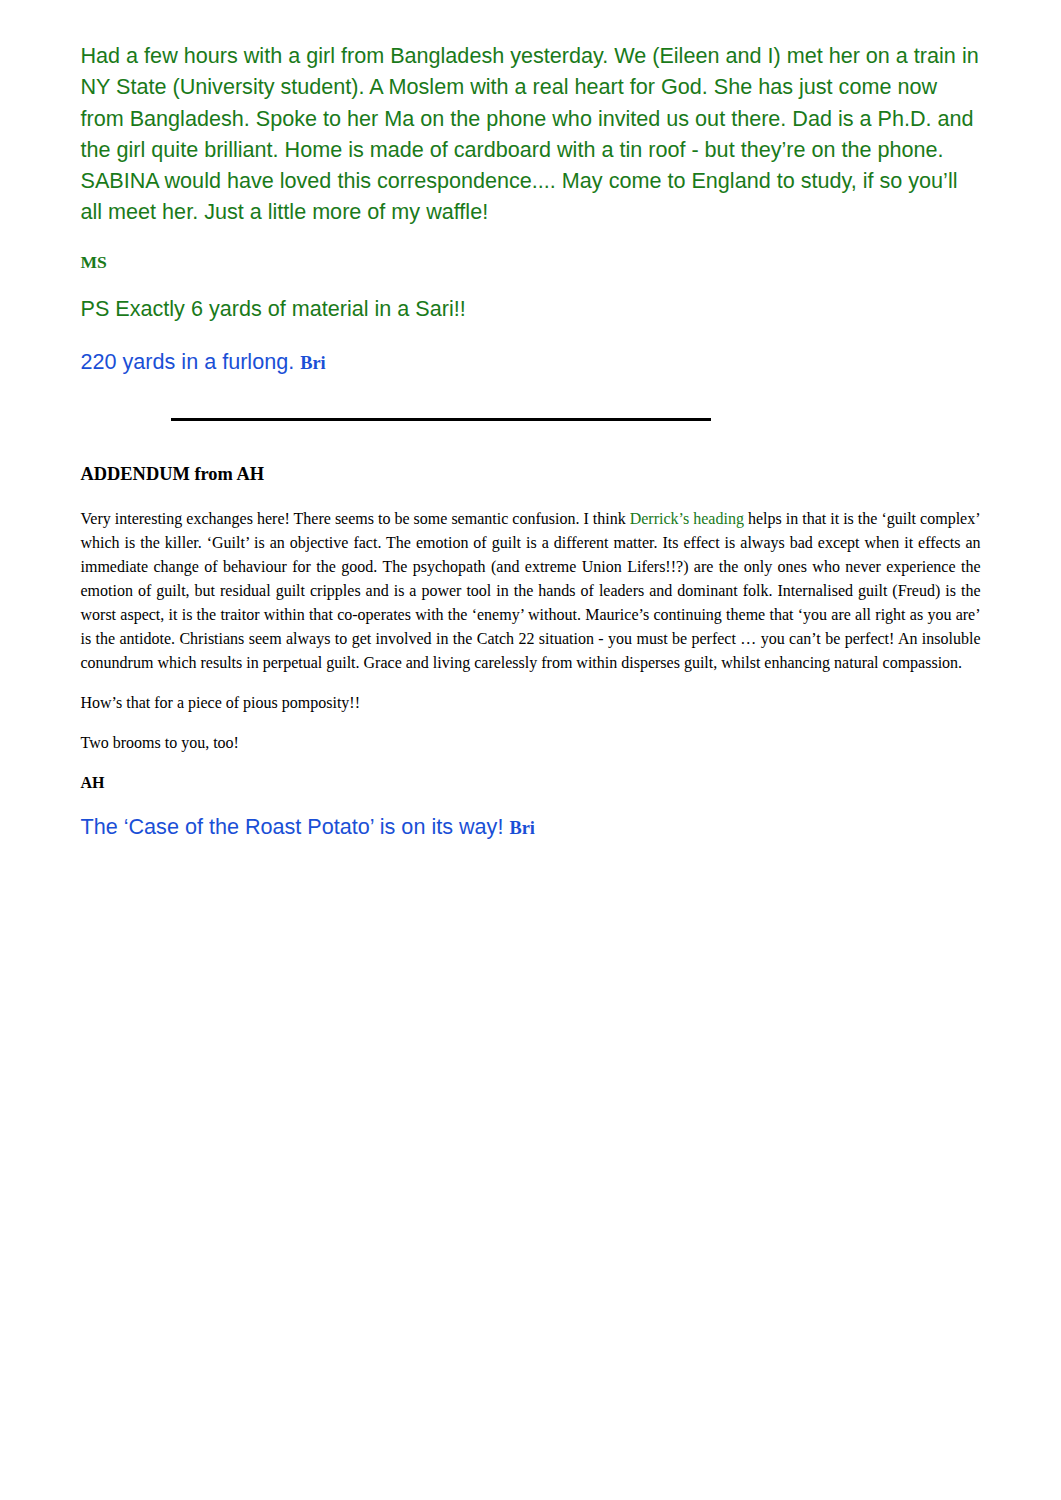Had a few hours with a girl from Bangladesh yesterday. We (Eileen and I) met her on a train in NY State (University student). A Moslem with a real heart for God. She has just come now from Bangladesh. Spoke to her Ma on the phone who invited us out there. Dad is a Ph.D. and the girl quite brilliant. Home is made of cardboard with a tin roof - but they’re on the phone. SABINA would have loved this correspondence.... May come to England to study, if so you’ll all meet her. Just a little more of my waffle!
MS
PS Exactly 6 yards of material in a Sari!!
220 yards in a furlong. Bri
ADDENDUM from AH
Very interesting exchanges here! There seems to be some semantic confusion. I think Derrick’s heading helps in that it is the ‘guilt complex’ which is the killer. ‘Guilt’ is an objective fact. The emotion of guilt is a different matter. Its effect is always bad except when it effects an immediate change of behaviour for the good. The psychopath (and extreme Union Lifers!!?) are the only ones who never experience the emotion of guilt, but residual guilt cripples and is a power tool in the hands of leaders and dominant folk. Internalised guilt (Freud) is the worst aspect, it is the traitor within that co-operates with the ‘enemy’ without. Maurice’s continuing theme that ‘you are all right as you are’ is the antidote. Christians seem always to get involved in the Catch 22 situation - you must be perfect … you can’t be perfect! An insoluble conundrum which results in perpetual guilt. Grace and living carelessly from within disperses guilt, whilst enhancing natural compassion.
How’s that for a piece of pious pomposity!!
Two brooms to you, too!
AH
The ‘Case of the Roast Potato’ is on its way! Bri